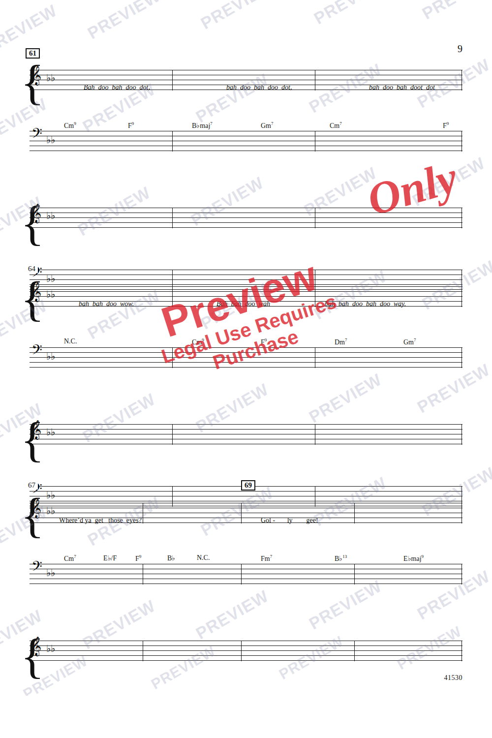9
61
{ 𝄞 ♭♭
Bah doo bah doo dot, bah doo bah doo dot, bah doo bah doot dot
𝄢 ♭♭
Cm9 F9 B♭maj7 Gm7 Cm7 F9
{ 𝄞 ♭♭
𝄢 ♭♭
64
{ 𝄞 ♭♭
bah bah doo wow. Bah bah doo wah bah bah doo bah doo way.
𝄢 ♭♭
N.C. Cm9 F9 Dm7 Gm7
{ 𝄞 ♭♭
𝄢 ♭♭
67
69
{ 𝄞 ♭♭
Where’d ya get those eyes? Gol - ly gee!
𝄢 ♭♭
Cm7 E♭/F F9 B♭ N.C. Fm7 B♭13 E♭maj9
{ 𝄞 ♭♭
𝄢 ♭♭
41530
PREVIEW
PREVIEW
PREVIEW
PREVIEW
PREVIEW
PREVIEW
PREVIEW
PREVIEW
PREVIEW
PREVIEW
PREVIEW
PREVIEW
PREVIEW
PREVIEW
PREVIEW
PREVIEW
PREVIEW
PREVIEW
PREVIEW
PREVIEW
PREVIEW
PREVIEW
PREVIEW
PREVIEW
PREVIEW
PREVIEW
PREVIEW
PREVIEW
PREVIEW
PREVIEW
PREVIEW
PREVIEW
PREVIEW
PREVIEW
PREVIEW
PREVIEW
PREVIEW
PREVIEW
PREVIEW
Only
Preview
Legal Use Requires Purchase